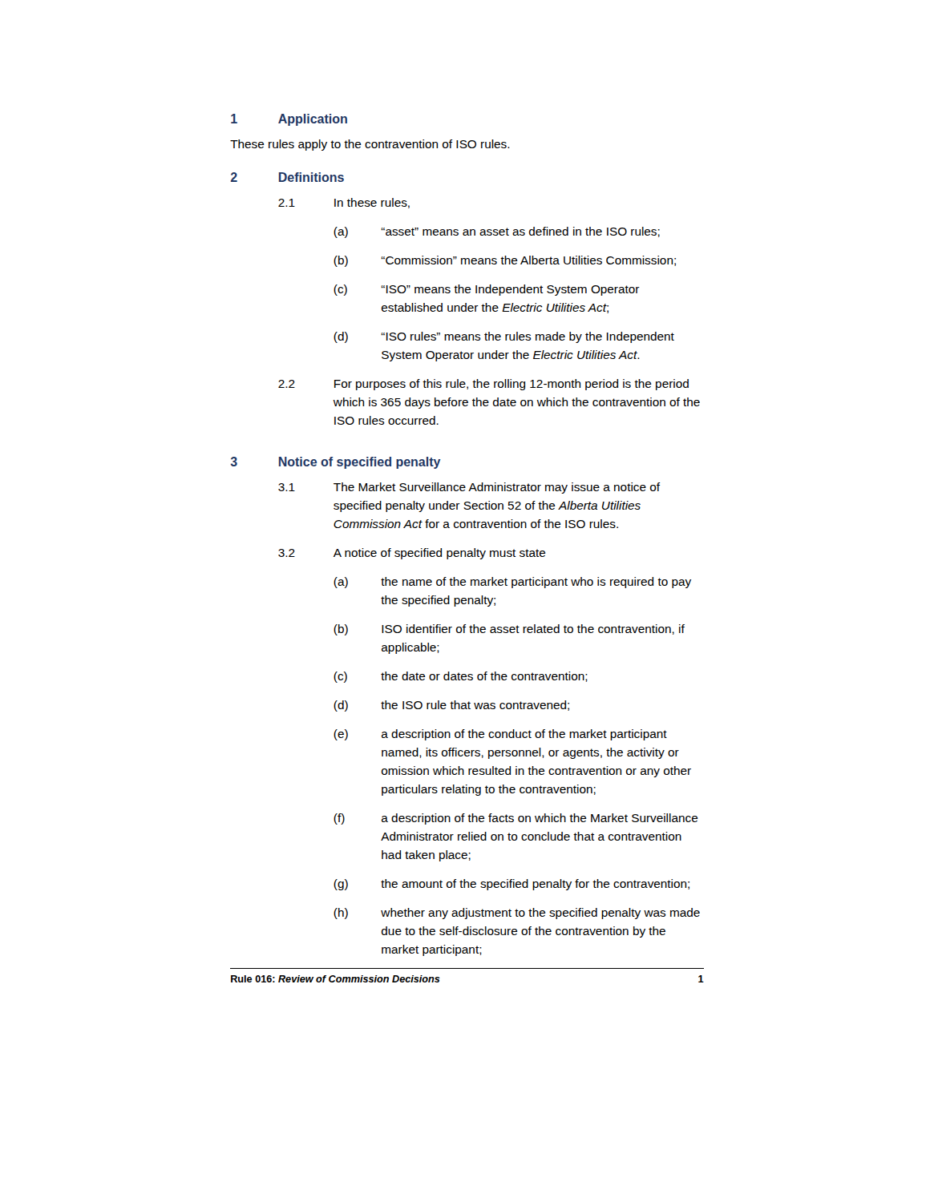1 Application
These rules apply to the contravention of ISO rules.
2 Definitions
2.1
In these rules,
(a)
“asset” means an asset as defined in the ISO rules;
(b)
“Commission” means the Alberta Utilities Commission;
(c)
“ISO” means the Independent System Operator established under the Electric Utilities Act;
(d)
“ISO rules” means the rules made by the Independent System Operator under the Electric Utilities Act.
2.2
For purposes of this rule, the rolling 12-month period is the period which is 365 days before the date on which the contravention of the ISO rules occurred.
3 Notice of specified penalty
3.1
The Market Surveillance Administrator may issue a notice of specified penalty under Section 52 of the Alberta Utilities Commission Act for a contravention of the ISO rules.
3.2
A notice of specified penalty must state
(a)
the name of the market participant who is required to pay the specified penalty;
(b)
ISO identifier of the asset related to the contravention, if applicable;
(c)
the date or dates of the contravention;
(d)
the ISO rule that was contravened;
(e)
a description of the conduct of the market participant named, its officers, personnel, or agents, the activity or omission which resulted in the contravention or any other particulars relating to the contravention;
(f)
a description of the facts on which the Market Surveillance Administrator relied on to conclude that a contravention had taken place;
(g)
the amount of the specified penalty for the contravention;
(h)
whether any adjustment to the specified penalty was made due to the self-disclosure of the contravention by the market participant;
Rule 016: Review of Commission Decisions
1